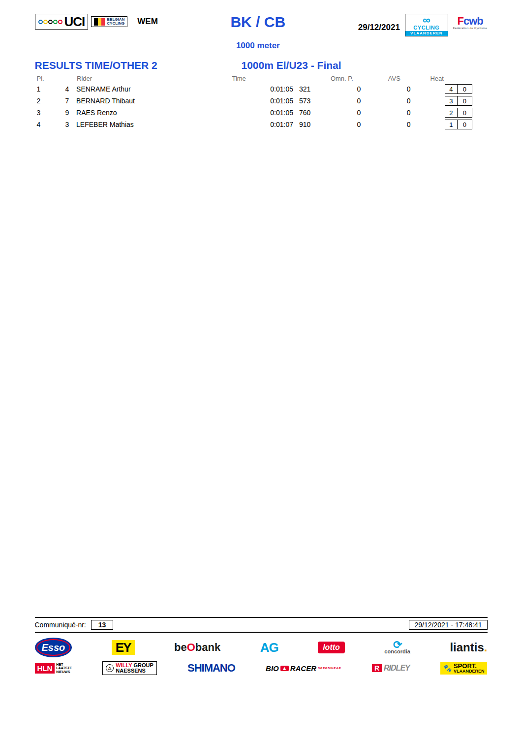UCI
BELGIAN CYCLING
WEM
BK / CB
1000 meter
29/12/2021
∞
CYCLING
VLAANDEREN
Fcwb
Fédération de Cyclisme
RESULTS TIME/OTHER 2
1000m El/U23 - Final
| Pl. | | Rider | Time | Omn. P. | AVS | Heat |
| --- | --- | --- | --- | --- | --- | --- |
| 1 | 4 | SENRAME Arthur | 0:01:05 | 321 | 0 | 0 | 4 0 |
| 2 | 7 | BERNARD Thibaut | 0:01:05 | 573 | 0 | 0 | 3 0 |
| 3 | 9 | RAES Renzo | 0:01:05 | 760 | 0 | 0 | 2 0 |
| 4 | 3 | LEFEBER Mathias | 0:01:07 | 910 | 0 | 0 | 1 0 |
Communiqué-nr: 13
29/12/2021 - 17:48:41
Esso
EY
beObank
AG
lotto
⟳
concordia
liantis.
HLN
HET LAATSTE NIEUWS
△
WILLY GROUP
NAESSENS
SHIMANO
BIO ▲ RACER SPEEDWEAR
R RIDLEY
🐾 SPORT. VLAANDEREN